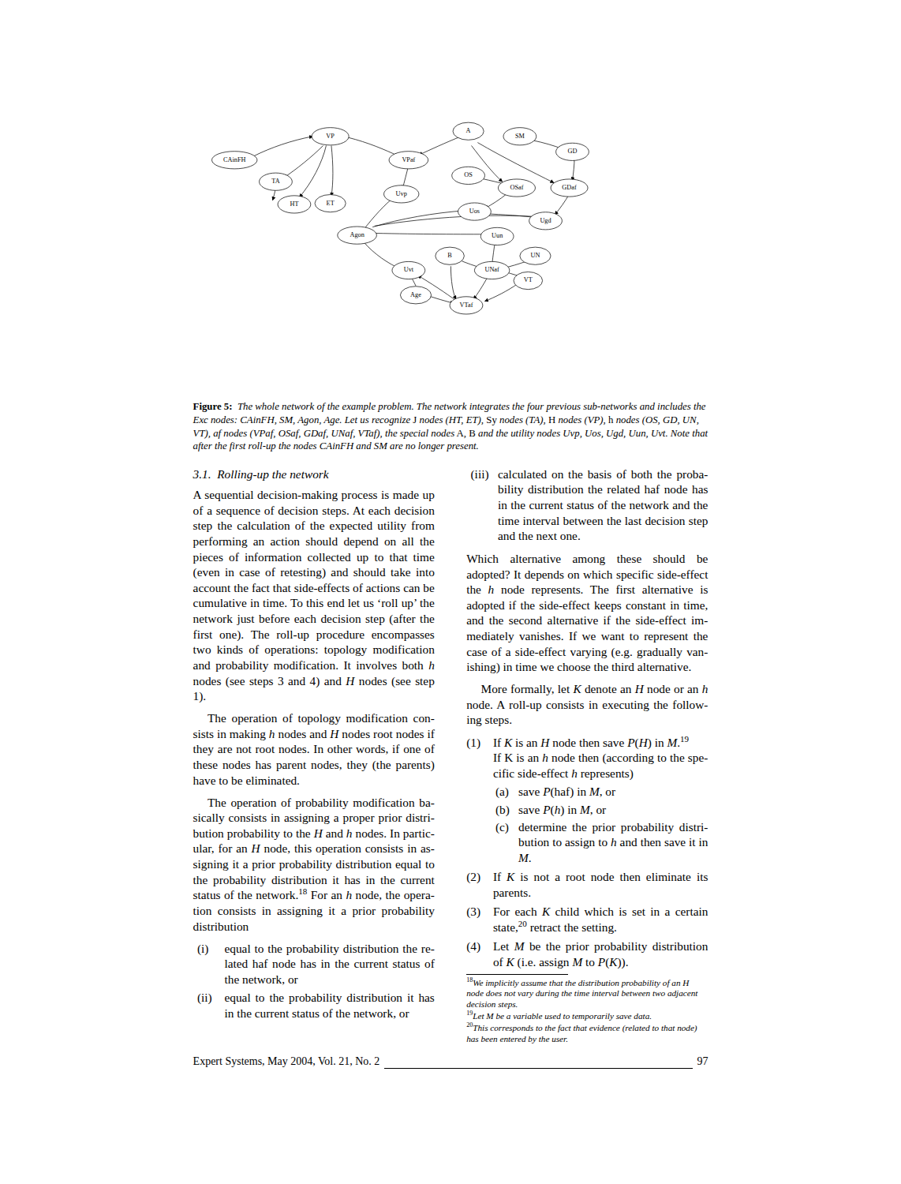VP CAinFH TA HT ET VPaf Uvp A SM GD OS OSaf GDaf Uos Ugd Agon Uun Uvt B UNaf UN VT Age VTaf
Figure 5: The whole network of the example problem. The network integrates the four previous sub-networks and includes the Exc nodes: CAinFH, SM, Agon, Age. Let us recognize J nodes (HT, ET), Sy nodes (TA), H nodes (VP), h nodes (OS, GD, UN, VT), af nodes (VPaf, OSaf, GDaf, UNaf, VTaf), the special nodes A, B and the utility nodes Uvp, Uos, Ugd, Uun, Uvt. Note that after the first roll-up the nodes CAinFH and SM are no longer present.
3.1. Rolling-up the network
A sequential decision-making process is made up of a sequence of decision steps. At each decision step the calculation of the expected utility from performing an action should depend on all the pieces of information collected up to that time (even in case of retesting) and should take into account the fact that side-effects of actions can be cumulative in time. To this end let us ‘roll up’ the network just before each decision step (after the first one). The roll-up procedure encompasses two kinds of operations: topology modification and probability modification. It involves both h nodes (see steps 3 and 4) and H nodes (see step 1).
The operation of topology modification consists in making h nodes and H nodes root nodes if they are not root nodes. In other words, if one of these nodes has parent nodes, they (the parents) have to be eliminated.
The operation of probability modification basically consists in assigning a proper prior distribution probability to the H and h nodes. In particular, for an H node, this operation consists in assigning it a prior probability distribution equal to the probability distribution it has in the current status of the network.18 For an h node, the operation consists in assigning it a prior probability distribution
(i) equal to the probability distribution the related haf node has in the current status of the network, or
(ii) equal to the probability distribution it has in the current status of the network, or
(iii) calculated on the basis of both the probability distribution the related haf node has in the current status of the network and the time interval between the last decision step and the next one.
Which alternative among these should be adopted? It depends on which specific side-effect the h node represents. The first alternative is adopted if the side-effect keeps constant in time, and the second alternative if the side-effect immediately vanishes. If we want to represent the case of a side-effect varying (e.g. gradually vanishing) in time we choose the third alternative.
More formally, let K denote an H node or an h node. A roll-up consists in executing the following steps.
(1) If K is an H node then save P(H) in M.19
If K is an h node then (according to the specific side-effect h represents)
(a) save P(haf) in M, or
(b) save P(h) in M, or
(c) determine the prior probability distribution to assign to h and then save it in M.
(2) If K is not a root node then eliminate its parents.
(3) For each K child which is set in a certain state,20 retract the setting.
(4) Let M be the prior probability distribution of K (i.e. assign M to P(K)).
18We implicitly assume that the distribution probability of an H node does not vary during the time interval between two adjacent decision steps.
19Let M be a variable used to temporarily save data.
20This corresponds to the fact that evidence (related to that node) has been entered by the user.
Expert Systems, May 2004, Vol. 21, No. 2 97